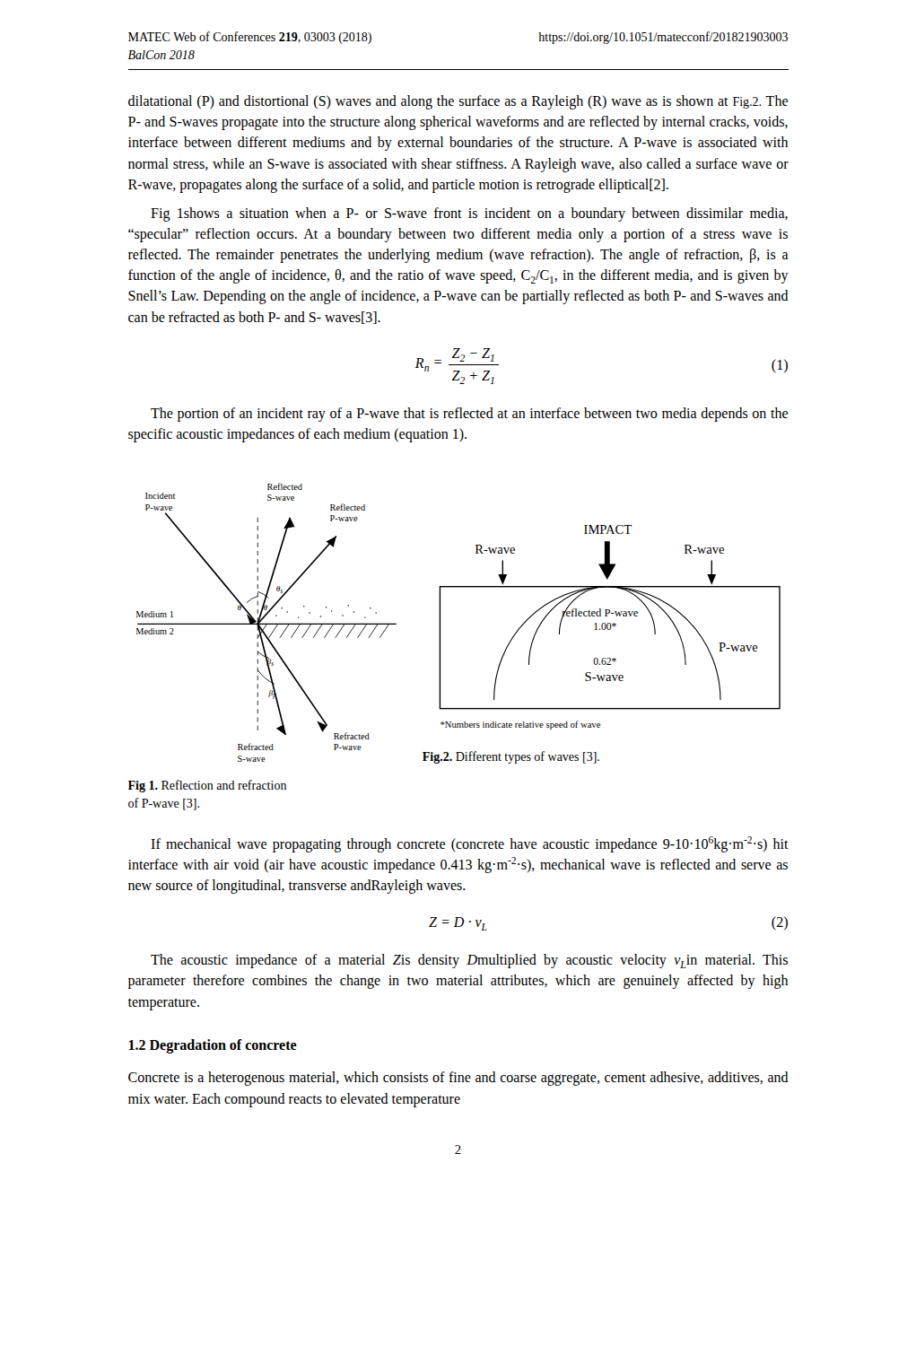MATEC Web of Conferences 219, 03003 (2018)
BalCon 2018
https://doi.org/10.1051/matecconf/201821903003
dilatational (P) and distortional (S) waves and along the surface as a Rayleigh (R) wave as is shown at Fig.2. The P- and S-waves propagate into the structure along spherical waveforms and are reflected by internal cracks, voids, interface between different mediums and by external boundaries of the structure. A P-wave is associated with normal stress, while an S-wave is associated with shear stiffness. A Rayleigh wave, also called a surface wave or R-wave, propagates along the surface of a solid, and particle motion is retrograde elliptical[2].
Fig 1shows a situation when a P- or S-wave front is incident on a boundary between dissimilar media, “specular” reflection occurs. At a boundary between two different media only a portion of a stress wave is reflected. The remainder penetrates the underlying medium (wave refraction). The angle of refraction, β, is a function of the angle of incidence, θ, and the ratio of wave speed, C2/C1, in the different media, and is given by Snell’s Law. Depending on the angle of incidence, a P-wave can be partially reflected as both P- and S-waves and can be refracted as both P- and S- waves[3].
Rn = Z2 − Z1 Z2 + Z1
(1)
The portion of an incident ray of a P-wave that is reflected at an interface between two media depends on the specific acoustic impedances of each medium (equation 1).
Incident P-wave Reflected S-wave Reflected P-wave Medium 1 Medium 2 Refracted P-wave Refracted S-wave θs θ θ βs βp
IMPACT R-wave R-wave reflected P-wave 1.00* 0.62* S-wave P-wave *Numbers indicate relative speed of wave
Fig.2. Different types of waves [3].
Fig 1. Reflection and refraction
of P-wave [3].
If mechanical wave propagating through concrete (concrete have acoustic impedance 9-10·106kg·m-2·s) hit interface with air void (air have acoustic impedance 0.413 kg·m-2·s), mechanical wave is reflected and serve as new source of longitudinal, transverse andRayleigh waves.
Z = D · vL
(2)
The acoustic impedance of a material Zis density Dmultiplied by acoustic velocity vLin material. This parameter therefore combines the change in two material attributes, which are genuinely affected by high temperature.
1.2 Degradation of concrete
Concrete is a heterogenous material, which consists of fine and coarse aggregate, cement adhesive, additives, and mix water. Each compound reacts to elevated temperature
2